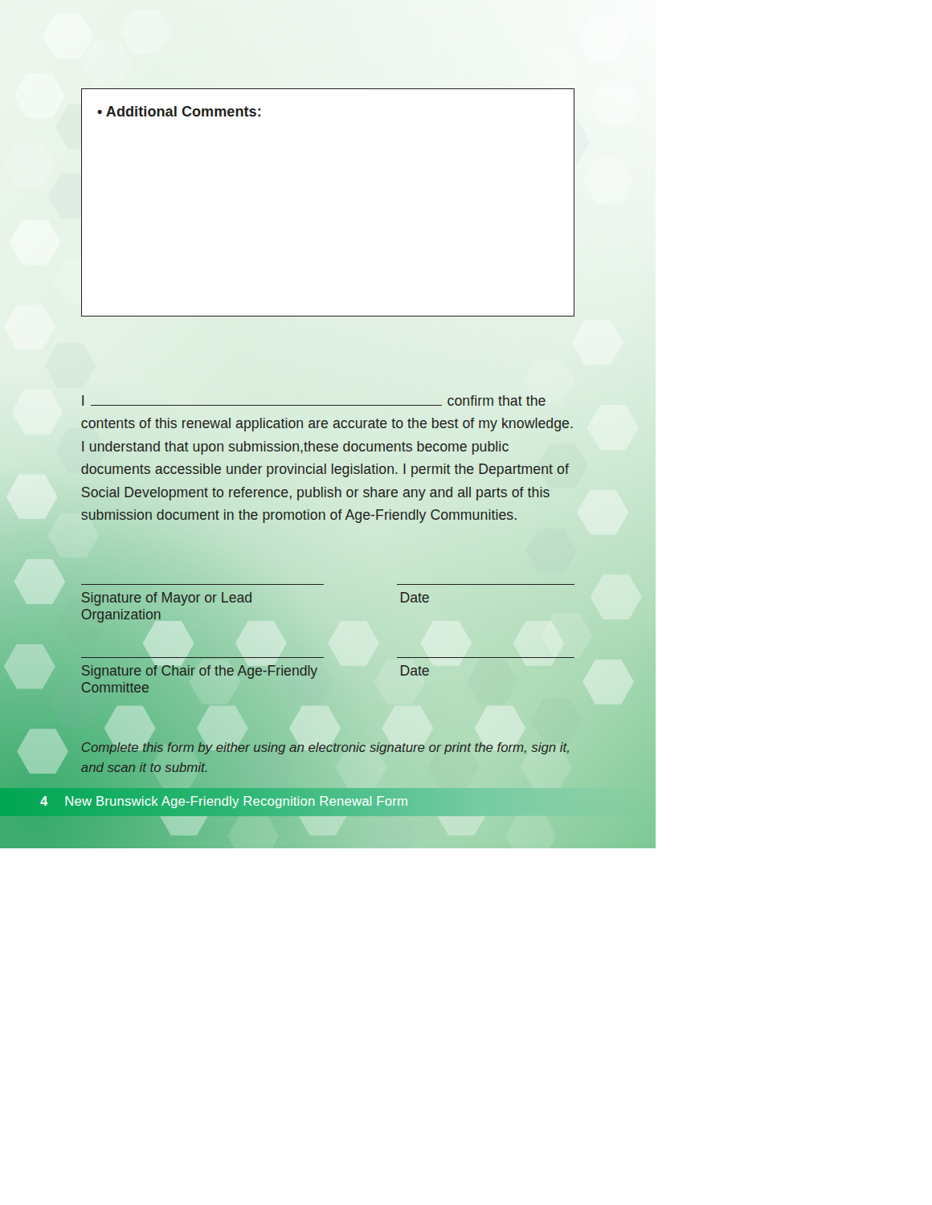• Additional Comments:
I confirm that the contents of this renewal application are accurate to the best of my knowledge. I understand that upon submission,these documents become public documents accessible under provincial legislation. I permit the Department of Social Development to reference, publish or share any and all parts of this submission document in the promotion of Age-Friendly Communities.
Signature of Mayor or Lead Organization
Date
Signature of Chair of the Age-Friendly Committee
Date
Complete this form by either using an electronic signature or print the form, sign it, and scan it to submit.
4 New Brunswick Age-Friendly Recognition Renewal Form